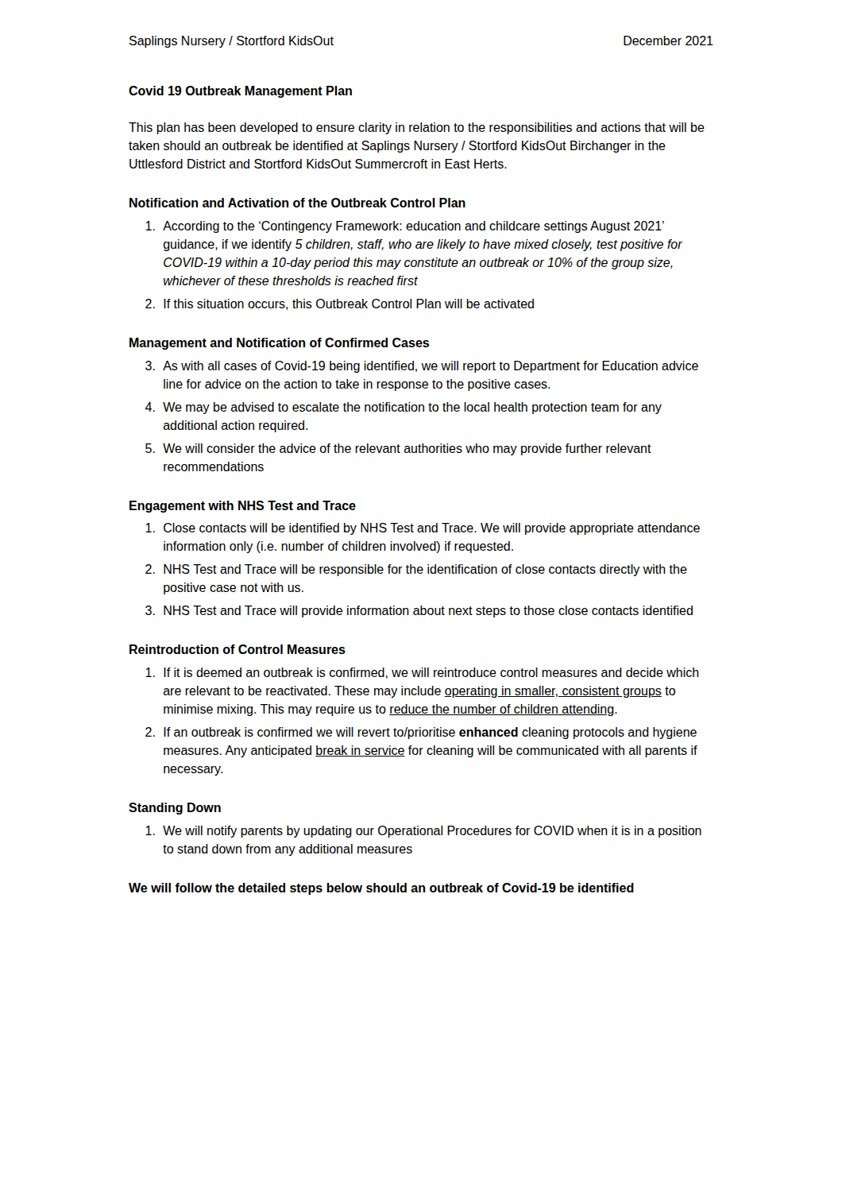Saplings Nursery / Stortford KidsOut December 2021
Covid 19 Outbreak Management Plan
This plan has been developed to ensure clarity in relation to the responsibilities and actions that will be taken should an outbreak be identified at Saplings Nursery / Stortford KidsOut Birchanger in the Uttlesford District and Stortford KidsOut Summercroft in East Herts.
Notification and Activation of the Outbreak Control Plan
According to the ‘Contingency Framework: education and childcare settings August 2021’ guidance, if we identify 5 children, staff, who are likely to have mixed closely, test positive for COVID-19 within a 10-day period this may constitute an outbreak or 10% of the group size, whichever of these thresholds is reached first
If this situation occurs, this Outbreak Control Plan will be activated
Management and Notification of Confirmed Cases
As with all cases of Covid-19 being identified, we will report to Department for Education advice line for advice on the action to take in response to the positive cases.
We may be advised to escalate the notification to the local health protection team for any additional action required.
We will consider the advice of the relevant authorities who may provide further relevant recommendations
Engagement with NHS Test and Trace
Close contacts will be identified by NHS Test and Trace. We will provide appropriate attendance information only (i.e. number of children involved) if requested.
NHS Test and Trace will be responsible for the identification of close contacts directly with the positive case not with us.
NHS Test and Trace will provide information about next steps to those close contacts identified
Reintroduction of Control Measures
If it is deemed an outbreak is confirmed, we will reintroduce control measures and decide which are relevant to be reactivated. These may include operating in smaller, consistent groups to minimise mixing. This may require us to reduce the number of children attending.
If an outbreak is confirmed we will revert to/prioritise enhanced cleaning protocols and hygiene measures. Any anticipated break in service for cleaning will be communicated with all parents if necessary.
Standing Down
We will notify parents by updating our Operational Procedures for COVID when it is in a position to stand down from any additional measures
We will follow the detailed steps below should an outbreak of Covid-19 be identified